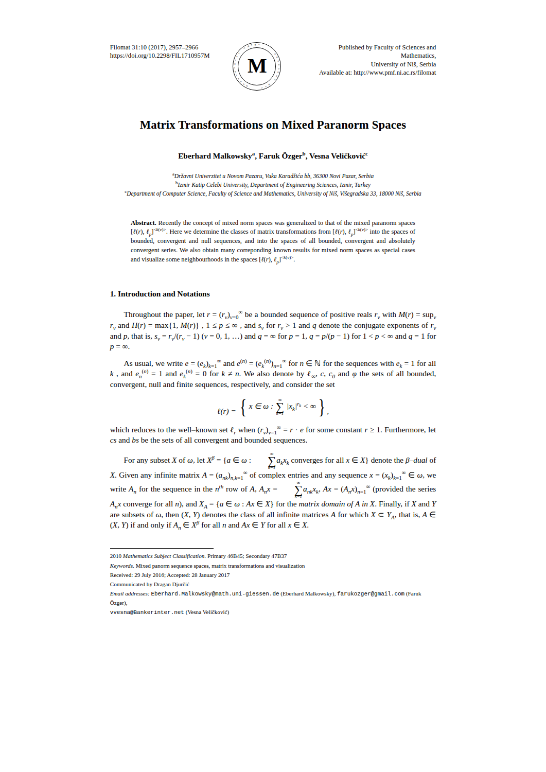Filomat 31:10 (2017), 2957–2966
https://doi.org/10.2298/FIL1710957M
M
У н и в е р з и т е т у Н и ш у п р и р о д н о м а т
Published by Faculty of Sciences and Mathematics,
University of Niš, Serbia
Available at: http://www.pmf.ni.ac.rs/filomat
Matrix Transformations on Mixed Paranorm Spaces
Eberhard Malkowskya, Faruk Özgerb, Vesna Veličkovićc
aDržavni Univerzitet u Novom Pazaru, Vuka Karadžića bb, 36300 Novi Pazar, Serbia
bIzmir Katip Celebi University, Department of Engineering Sciences, Izmir, Turkey
cDepartment of Computer Science, Faculty of Science and Mathematics, University of Niš, Višegradska 33, 18000 Niš, Serbia
Abstract. Recently the concept of mixed norm spaces was generalized to that of the mixed paranorm spaces [ℓ(r), ℓp]<k(v)>. Here we determine the classes of matrix transformations from [ℓ(r), ℓp]<k(v)> into the spaces of bounded, convergent and null sequences, and into the spaces of all bounded, convergent and absolutely convergent series. We also obtain many correponding known results for mixed norm spaces as special cases and visualize some neighbourhoods in the spaces [ℓ(r), ℓp]<k(v)>.
1. Introduction and Notations
Throughout the paper, let r = (rv)v=0∞ be a bounded sequence of positive reals rv with M(r) = supv rv and H(r) = max{1, M(r)} , 1 ≤ p ≤ ∞ , and sv for rv > 1 and q denote the conjugate exponents of rv and p, that is, sv = rv/(rv − 1) (v = 0, 1, …) and q = ∞ for p = 1, q = p/(p − 1) for 1 < p < ∞ and q = 1 for p = ∞.
As usual, we write e = (ek)k=1∞ and e(n) = (ek(n))n=1∞ for n ∈ ℕ for the sequences with ek = 1 for all k , and en(n) = 1 and ek(n) = 0 for k ≠ n. We also denote by ℓ∞, c, c0 and φ the sets of all bounded, convergent, null and finite sequences, respectively, and consider the set
ℓ(r) = { x ∈ ω : ∞ ∑ k=1 |xk|rk < ∞ } ,
which reduces to the well–known set ℓr when (rv)v=1∞ = r · e for some constant r ≥ 1. Furthermore, let cs and bs be the sets of all convergent and bounded sequences.
For any subset X of ω, let Xβ = {a ∈ ω : ∞∑k=1 akxk converges for all x ∈ X} denote the β–dual of X. Given any infinite matrix A = (ank)n,k=1∞ of complex entries and any sequence x = (xk)k=1∞ ∈ ω, we write An for the sequence in the nth row of A, Anx = ∞∑k=1 ankxk, Ax = (Anx)n=1∞ (provided the series Anx converge for all n), and XA = {a ∈ ω : Ax ∈ X} for the matrix domain of A in X. Finally, if X and Y are subsets of ω, then (X, Y) denotes the class of all infinite matrices A for which X ⊂ YA, that is, A ∈ (X, Y) if and only if An ∈ Xβ for all n and Ax ∈ Y for all x ∈ X.
2010 Mathematics Subject Classification. Primary 46B45; Secondary 47B37
Keywords. Mixed panorm sequence spaces, matrix transformations and visualization
Received: 29 July 2016; Accepted: 28 January 2017
Communicated by Dragan Djurčić
Email addresses: Eberhard.Malkowsky@math.uni-giessen.de (Eberhard Malkowsky), farukozger@gmail.com (Faruk Özger),
vvesna@Bankerinter.net (Vesna Veličković)